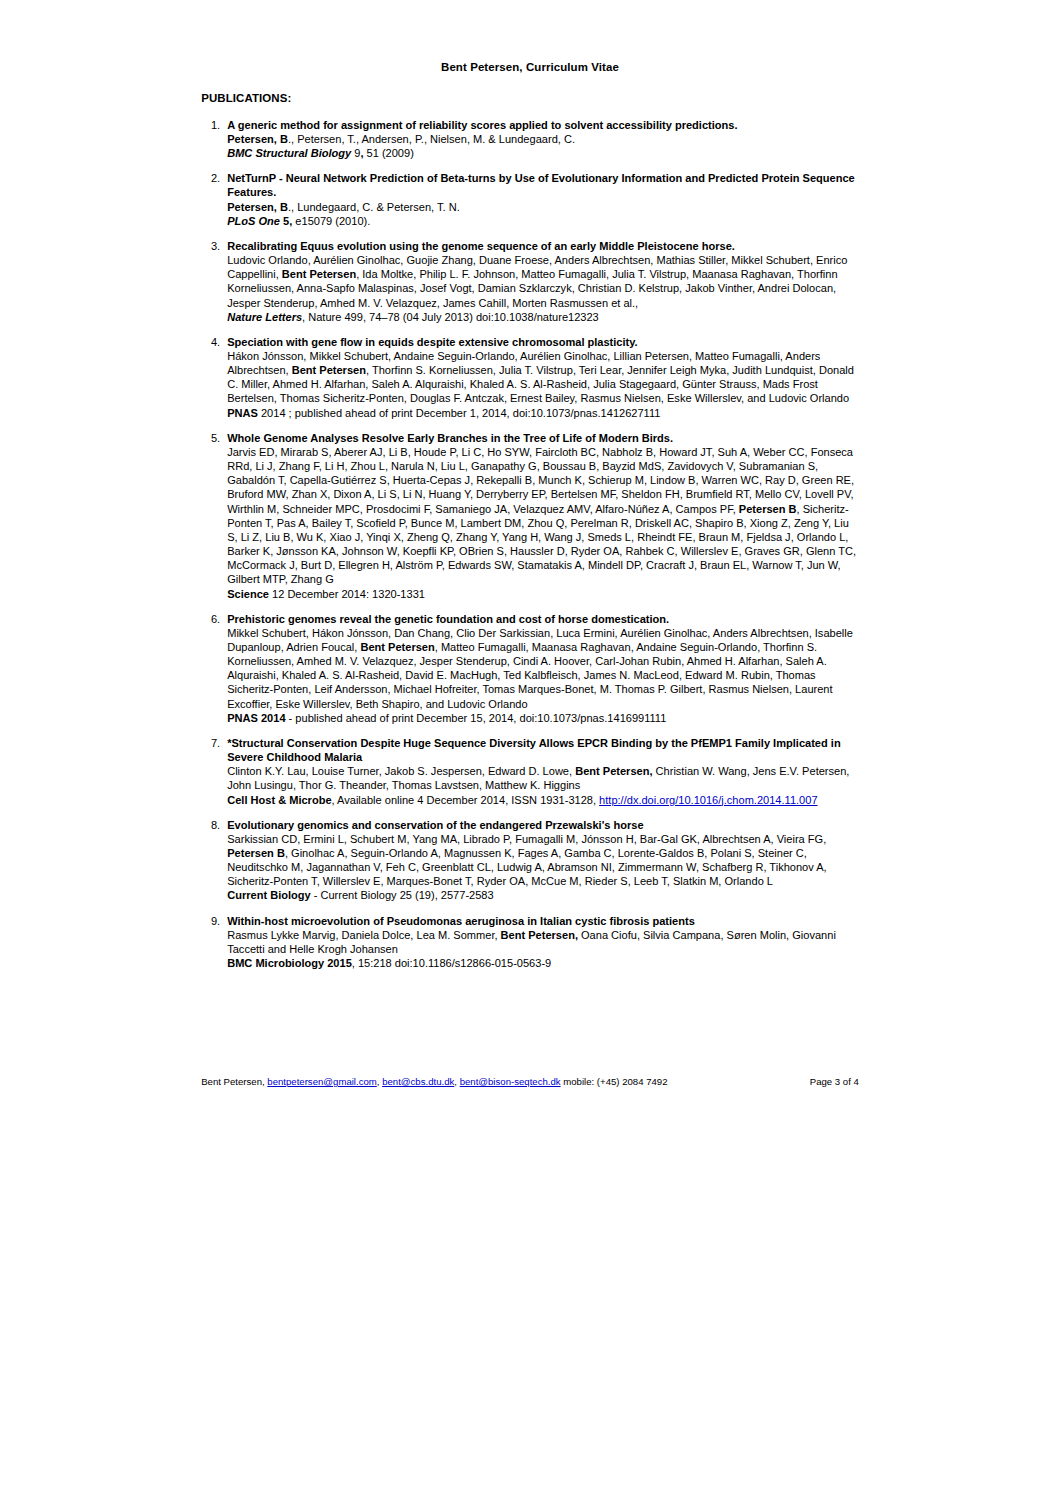Bent Petersen, Curriculum Vitae
PUBLICATIONS:
A generic method for assignment of reliability scores applied to solvent accessibility predictions.
Petersen, B., Petersen, T., Andersen, P., Nielsen, M. & Lundegaard, C. BMC Structural Biology 9, 51 (2009)
NetTurnP - Neural Network Prediction of Beta-turns by Use of Evolutionary Information and Predicted Protein Sequence Features.
Petersen, B., Lundegaard, C. & Petersen, T. N. PLoS One 5, e15079 (2010).
Recalibrating Equus evolution using the genome sequence of an early Middle Pleistocene horse.
Ludovic Orlando, Aurélien Ginolhac, Guojie Zhang, Duane Froese, Anders Albrechtsen, Mathias Stiller, Mikkel Schubert, Enrico Cappellini, Bent Petersen, Ida Moltke, Philip L. F. Johnson, Matteo Fumagalli, Julia T. Vilstrup, Maanasa Raghavan, Thorfinn Korneliussen, Anna-Sapfo Malaspinas, Josef Vogt, Damian Szklarczyk, Christian D. Kelstrup, Jakob Vinther, Andrei Dolocan, Jesper Stenderup, Amhed M. V. Velazquez, James Cahill, Morten Rasmussen et al.,
Nature Letters, Nature 499, 74–78 (04 July 2013) doi:10.1038/nature12323
Speciation with gene flow in equids despite extensive chromosomal plasticity.
Hákon Jónsson, Mikkel Schubert, Andaine Seguin-Orlando, Aurélien Ginolhac, Lillian Petersen, Matteo Fumagalli, Anders Albrechtsen, Bent Petersen, Thorfinn S. Korneliussen, Julia T. Vilstrup, Teri Lear, Jennifer Leigh Myka, Judith Lundquist, Donald C. Miller, Ahmed H. Alfarhan, Saleh A. Alquraishi, Khaled A. S. Al-Rasheid, Julia Stagegaard, Günter Strauss, Mads Frost Bertelsen, Thomas Sicheritz-Ponten, Douglas F. Antczak, Ernest Bailey, Rasmus Nielsen, Eske Willerslev, and Ludovic Orlando
PNAS 2014 ; published ahead of print December 1, 2014, doi:10.1073/pnas.1412627111
Whole Genome Analyses Resolve Early Branches in the Tree of Life of Modern Birds.
Jarvis ED, Mirarab S, Aberer AJ, Li B, Houde P, Li C, Ho SYW, Faircloth BC, Nabholz B, Howard JT, Suh A, Weber CC, Fonseca RRd, Li J, Zhang F, Li H, Zhou L, Narula N, Liu L, Ganapathy G, Boussau B, Bayzid MdS, Zavidovych V, Subramanian S, Gabaldón T, Capella-Gutiérrez S, Huerta-Cepas J, Rekepalli B, Munch K, Schierup M, Lindow B, Warren WC, Ray D, Green RE, Bruford MW, Zhan X, Dixon A, Li S, Li N, Huang Y, Derryberry EP, Bertelsen MF, Sheldon FH, Brumfield RT, Mello CV, Lovell PV, Wirthlin M, Schneider MPC, Prosdocimi F, Samaniego JA, Velazquez AMV, Alfaro-Núñez A, Campos PF, Petersen B, Sicheritz-Ponten T, Pas A, Bailey T, Scofield P, Bunce M, Lambert DM, Zhou Q, Perelman R, Driskell AC, Shapiro B, Xiong Z, Zeng Y, Liu S, Li Z, Liu B, Wu K, Xiao J, Yinqi X, Zheng Q, Zhang Y, Yang H, Wang J, Smeds L, Rheindt FE, Braun M, Fjeldsa J, Orlando L, Barker K, Jønsson KA, Johnson W, Koepfli KP, OBrien S, Haussler D, Ryder OA, Rahbek C, Willerslev E, Graves GR, Glenn TC, McCormack J, Burt D, Ellegren H, Alström P, Edwards SW, Stamatakis A, Mindell DP, Cracraft J, Braun EL, Warnow T, Jun W, Gilbert MTP, Zhang G
Science 12 December 2014: 1320-1331
Prehistoric genomes reveal the genetic foundation and cost of horse domestication.
Mikkel Schubert, Hákon Jónsson, Dan Chang, Clio Der Sarkissian, Luca Ermini, Aurélien Ginolhac, Anders Albrechtsen, Isabelle Dupanloup, Adrien Foucal, Bent Petersen, Matteo Fumagalli, Maanasa Raghavan, Andaine Seguin-Orlando, Thorfinn S. Korneliussen, Amhed M. V. Velazquez, Jesper Stenderup, Cindi A. Hoover, Carl-Johan Rubin, Ahmed H. Alfarhan, Saleh A. Alquraishi, Khaled A. S. Al-Rasheid, David E. MacHugh, Ted Kalbfleisch, James N. MacLeod, Edward M. Rubin, Thomas Sicheritz-Ponten, Leif Andersson, Michael Hofreiter, Tomas Marques-Bonet, M. Thomas P. Gilbert, Rasmus Nielsen, Laurent Excoffier, Eske Willerslev, Beth Shapiro, and Ludovic Orlando
PNAS 2014 - published ahead of print December 15, 2014, doi:10.1073/pnas.1416991111
*Structural Conservation Despite Huge Sequence Diversity Allows EPCR Binding by the PfEMP1 Family Implicated in Severe Childhood Malaria
Clinton K.Y. Lau, Louise Turner, Jakob S. Jespersen, Edward D. Lowe, Bent Petersen, Christian W. Wang, Jens E.V. Petersen, John Lusingu, Thor G. Theander, Thomas Lavstsen, Matthew K. Higgins
Cell Host & Microbe, Available online 4 December 2014, ISSN 1931-3128, http://dx.doi.org/10.1016/j.chom.2014.11.007
Evolutionary genomics and conservation of the endangered Przewalski's horse
Sarkissian CD, Ermini L, Schubert M, Yang MA, Librado P, Fumagalli M, Jónsson H, Bar-Gal GK, Albrechtsen A, Vieira FG, Petersen B, Ginolhac A, Seguin-Orlando A, Magnussen K, Fages A, Gamba C, Lorente-Galdos B, Polani S, Steiner C, Neuditschko M, Jagannathan V, Feh C, Greenblatt CL, Ludwig A, Abramson NI, Zimmermann W, Schafberg R, Tikhonov A, Sicheritz-Ponten T, Willerslev E, Marques-Bonet T, Ryder OA, McCue M, Rieder S, Leeb T, Slatkin M, Orlando L
Current Biology - Current Biology 25 (19), 2577-2583
Within-host microevolution of Pseudomonas aeruginosa in Italian cystic fibrosis patients
Rasmus Lykke Marvig, Daniela Dolce, Lea M. Sommer, Bent Petersen, Oana Ciofu, Silvia Campana, Søren Molin, Giovanni Taccetti and Helle Krogh Johansen
BMC Microbiology 2015, 15:218 doi:10.1186/s12866-015-0563-9
Bent Petersen, bentpetersen@gmail.com, bent@cbs.dtu.dk, bent@bison-seqtech.dk mobile: (+45) 2084 7492
Page 3 of 4